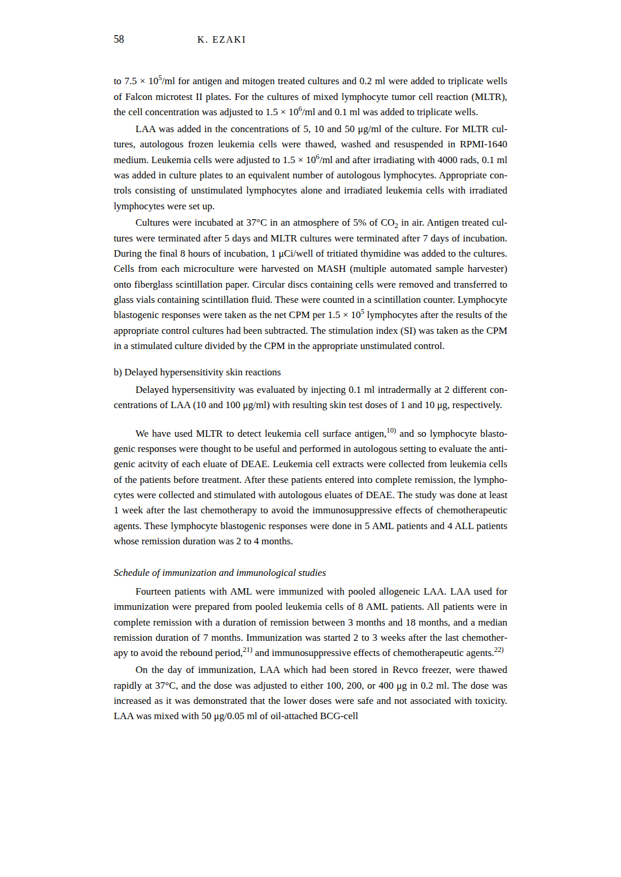58
K. EZAKI
to 7.5 × 105/ml for antigen and mitogen treated cultures and 0.2 ml were added to triplicate wells of Falcon microtest II plates. For the cultures of mixed lymphocyte tumor cell reaction (MLTR), the cell concentration was adjusted to 1.5 × 106/ml and 0.1 ml was added to triplicate wells.
LAA was added in the concentrations of 5, 10 and 50 μg/ml of the culture. For MLTR cultures, autologous frozen leukemia cells were thawed, washed and resuspended in RPMI-1640 medium. Leukemia cells were adjusted to 1.5 × 106/ml and after irradiating with 4000 rads, 0.1 ml was added in culture plates to an equivalent number of autologous lymphocytes. Appropriate controls consisting of unstimulated lymphocytes alone and irradiated leukemia cells with irradiated lymphocytes were set up.
Cultures were incubated at 37°C in an atmosphere of 5% of CO2 in air. Antigen treated cultures were terminated after 5 days and MLTR cultures were terminated after 7 days of incubation. During the final 8 hours of incubation, 1 μ Ci/well of tritiated thymidine was added to the cultures. Cells from each microculture were harvested on MASH (multiple automated sample harvester) onto fiberglass scintillation paper. Circular discs containing cells were removed and transferred to glass vials containing scintillation fluid. These were counted in a scintillation counter. Lymphocyte blastogenic responses were taken as the net CPM per 1.5 × 105 lymphocytes after the results of the appropriate control cultures had been subtracted. The stimulation index (SI) was taken as the CPM in a stimulated culture divided by the CPM in the appropriate unstimulated control.
b) Delayed hypersensitivity skin reactions
Delayed hypersensitivity was evaluated by injecting 0.1 ml intradermally at 2 different concentrations of LAA (10 and 100 μg/ml) with resulting skin test doses of 1 and 10 μg, respectively.
We have used MLTR to detect leukemia cell surface antigen,10) and so lymphocyte blastogenic responses were thought to be useful and performed in autologous setting to evaluate the antigenic acitvity of each eluate of DEAE. Leukemia cell extracts were collected from leukemia cells of the patients before treatment. After these patients entered into complete remission, the lymphocytes were collected and stimulated with autologous eluates of DEAE. The study was done at least 1 week after the last chemotherapy to avoid the immunosuppressive effects of chemotherapeutic agents. These lymphocyte blastogenic responses were done in 5 AML patients and 4 ALL patients whose remission duration was 2 to 4 months.
Schedule of immunization and immunological studies
Fourteen patients with AML were immunized with pooled allogeneic LAA. LAA used for immunization were prepared from pooled leukemia cells of 8 AML patients. All patients were in complete remission with a duration of remission between 3 months and 18 months, and a median remission duration of 7 months. Immunization was started 2 to 3 weeks after the last chemotherapy to avoid the rebound period,21) and immunosuppressive effects of chemotherapeutic agents.22)
On the day of immunization, LAA which had been stored in Revco freezer, were thawed rapidly at 37°C, and the dose was adjusted to either 100, 200, or 400 μg in 0.2 ml. The dose was increased as it was demonstrated that the lower doses were safe and not associated with toxicity. LAA was mixed with 50 μg/0.05 ml of oil-attached BCG-cell